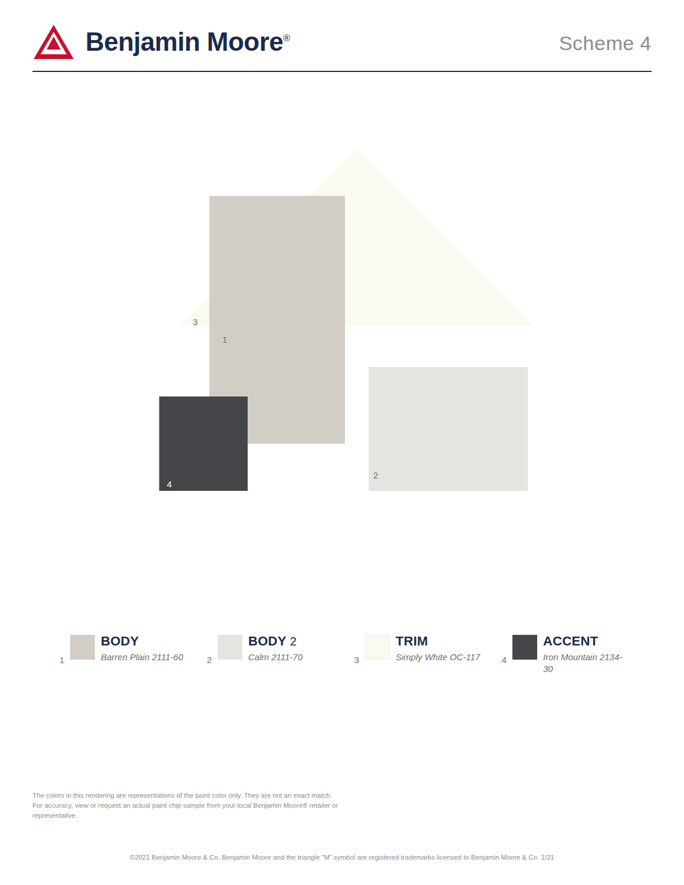Benjamin Moore triangle M logo
Benjamin Moore®
Scheme 4
3 1 2 4
1
BODY
Barren Plain 2111-60
2
BODY 2
Calm 2111-70
3
TRIM
Simply White OC-117
4
ACCENT
Iron Mountain 2134-30
The colors in this rendering are representations of the paint color only. They are not an exact match. For accuracy, view or request an actual paint chip sample from your local Benjamin Moore® retailer or representative.
©2021 Benjamin Moore & Co. Benjamin Moore and the triangle “M” symbol are registered trademarks licensed to Benjamin Moore & Co. 1/21